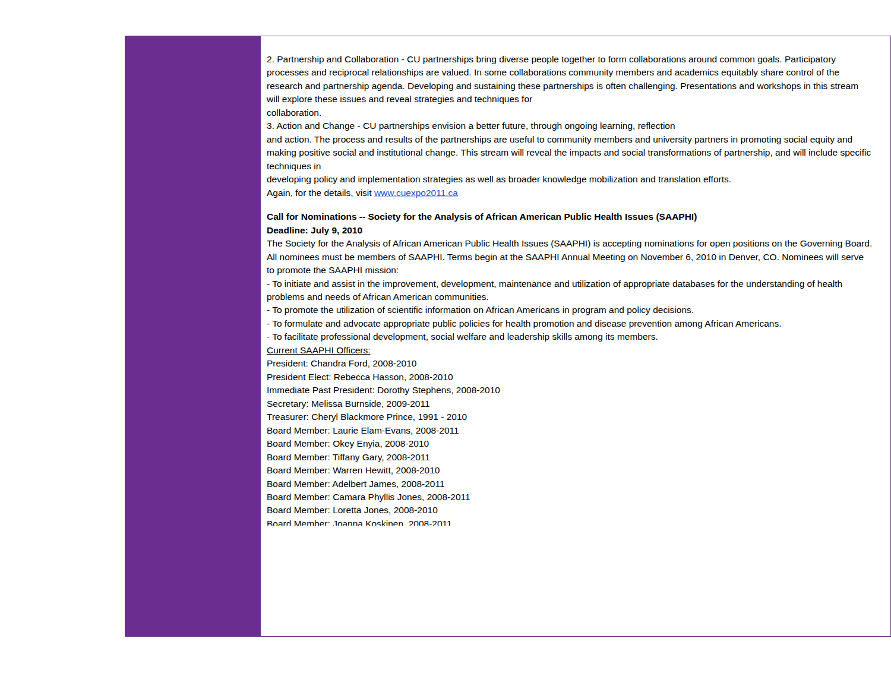2. Partnership and Collaboration - CU partnerships bring diverse people together to form collaborations around common goals. Participatory processes and reciprocal relationships are valued. In some collaborations community members and academics equitably share control of the research and partnership agenda. Developing and sustaining these partnerships is often challenging. Presentations and workshops in this stream will explore these issues and reveal strategies and techniques for
collaboration.
3. Action and Change - CU partnerships envision a better future, through ongoing learning, reflection
and action. The process and results of the partnerships are useful to community members and university partners in promoting social equity and making positive social and institutional change. This stream will reveal the impacts and social transformations of partnership, and will include specific techniques in
developing policy and implementation strategies as well as broader knowledge mobilization and translation efforts.
Again, for the details, visit www.cuexpo2011.ca
Call for Nominations -- Society for the Analysis of African American Public Health Issues (SAAPHI)
Deadline: July 9, 2010
The Society for the Analysis of African American Public Health Issues (SAAPHI) is accepting nominations for open positions on the Governing Board. All nominees must be members of SAAPHI. Terms begin at the SAAPHI Annual Meeting on November 6, 2010 in Denver, CO. Nominees will serve to promote the SAAPHI mission:
- To initiate and assist in the improvement, development, maintenance and utilization of appropriate databases for the understanding of health problems and needs of African American communities.
- To promote the utilization of scientific information on African Americans in program and policy decisions.
- To formulate and advocate appropriate public policies for health promotion and disease prevention among African Americans.
- To facilitate professional development, social welfare and leadership skills among its members.
Current SAAPHI Officers:
President: Chandra Ford, 2008-2010
President Elect: Rebecca Hasson, 2008-2010
Immediate Past President: Dorothy Stephens, 2008-2010
Secretary: Melissa Burnside, 2009-2011
Treasurer: Cheryl Blackmore Prince, 1991 - 2010
Board Member: Laurie Elam-Evans, 2008-2011
Board Member: Okey Enyia, 2008-2010
Board Member: Tiffany Gary, 2008-2011
Board Member: Warren Hewitt, 2008-2010
Board Member: Adelbert James, 2008-2011
Board Member: Camara Phyllis Jones, 2008-2011
Board Member: Loretta Jones, 2008-2010
Board Member: Joanna Koskinen, 2008-2011